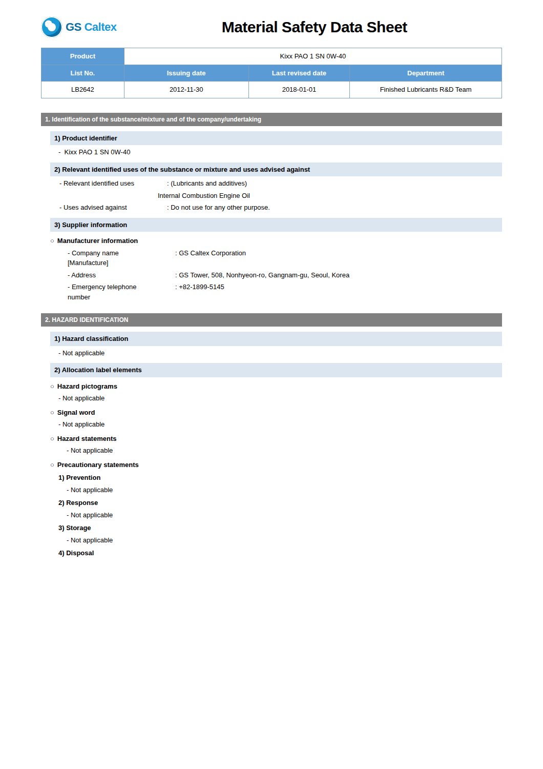GS Caltex
Material Safety Data Sheet
| Product | Kixx PAO 1 SN 0W-40 |
| List No. | Issuing date | Last revised date | Department |
| LB2642 | 2012-11-30 | 2018-01-01 | Finished Lubricants R&D Team |
1. Identification of the substance/mixture and of the company/undertaking
1) Product identifier
- Kixx PAO 1 SN 0W-40
2) Relevant identified uses of the substance or mixture and uses advised against
- Relevant identified uses
: (Lubricants and additives)
Internal Combustion Engine Oil
- Uses advised against
: Do not use for any other purpose.
3) Supplier information
Manufacturer information
- Company name
[Manufacture]
: GS Caltex Corporation
- Address
: GS Tower, 508, Nonhyeon-ro, Gangnam-gu, Seoul, Korea
- Emergency telephone
number
: +82-1899-5145
2. HAZARD IDENTIFICATION
1) Hazard classification
- Not applicable
2) Allocation label elements
Hazard pictograms
- Not applicable
Signal word
- Not applicable
Hazard statements
- Not applicable
Precautionary statements
1) Prevention
- Not applicable
2) Response
- Not applicable
3) Storage
- Not applicable
4) Disposal